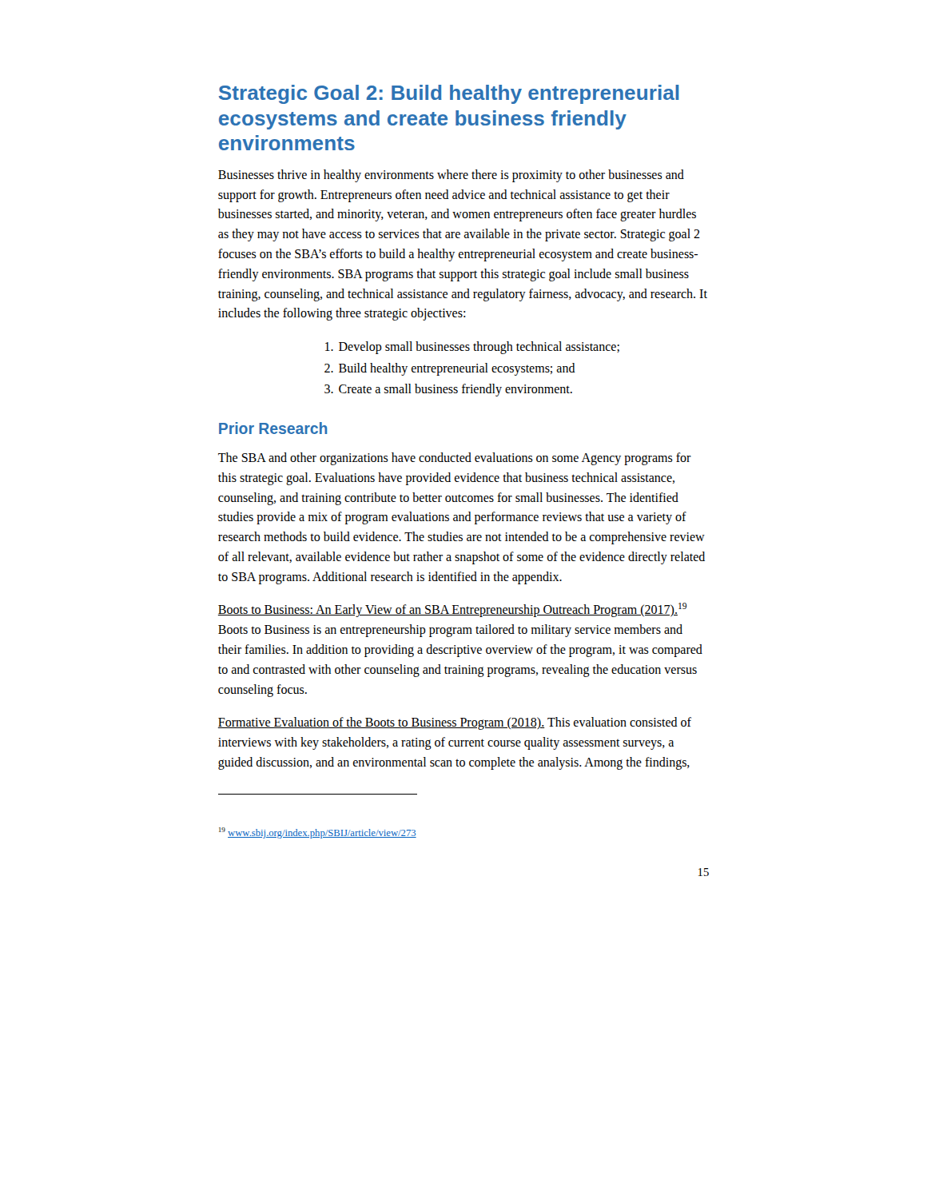Strategic Goal 2: Build healthy entrepreneurial ecosystems and create business friendly environments
Businesses thrive in healthy environments where there is proximity to other businesses and support for growth. Entrepreneurs often need advice and technical assistance to get their businesses started, and minority, veteran, and women entrepreneurs often face greater hurdles as they may not have access to services that are available in the private sector. Strategic goal 2 focuses on the SBA’s efforts to build a healthy entrepreneurial ecosystem and create business-friendly environments. SBA programs that support this strategic goal include small business training, counseling, and technical assistance and regulatory fairness, advocacy, and research. It includes the following three strategic objectives:
Develop small businesses through technical assistance;
Build healthy entrepreneurial ecosystems; and
Create a small business friendly environment.
Prior Research
The SBA and other organizations have conducted evaluations on some Agency programs for this strategic goal. Evaluations have provided evidence that business technical assistance, counseling, and training contribute to better outcomes for small businesses. The identified studies provide a mix of program evaluations and performance reviews that use a variety of research methods to build evidence. The studies are not intended to be a comprehensive review of all relevant, available evidence but rather a snapshot of some of the evidence directly related to SBA programs. Additional research is identified in the appendix.
Boots to Business: An Early View of an SBA Entrepreneurship Outreach Program (2017).19 Boots to Business is an entrepreneurship program tailored to military service members and their families. In addition to providing a descriptive overview of the program, it was compared to and contrasted with other counseling and training programs, revealing the education versus counseling focus.
Formative Evaluation of the Boots to Business Program (2018). This evaluation consisted of interviews with key stakeholders, a rating of current course quality assessment surveys, a guided discussion, and an environmental scan to complete the analysis. Among the findings,
19 www.sbij.org/index.php/SBIJ/article/view/273
15